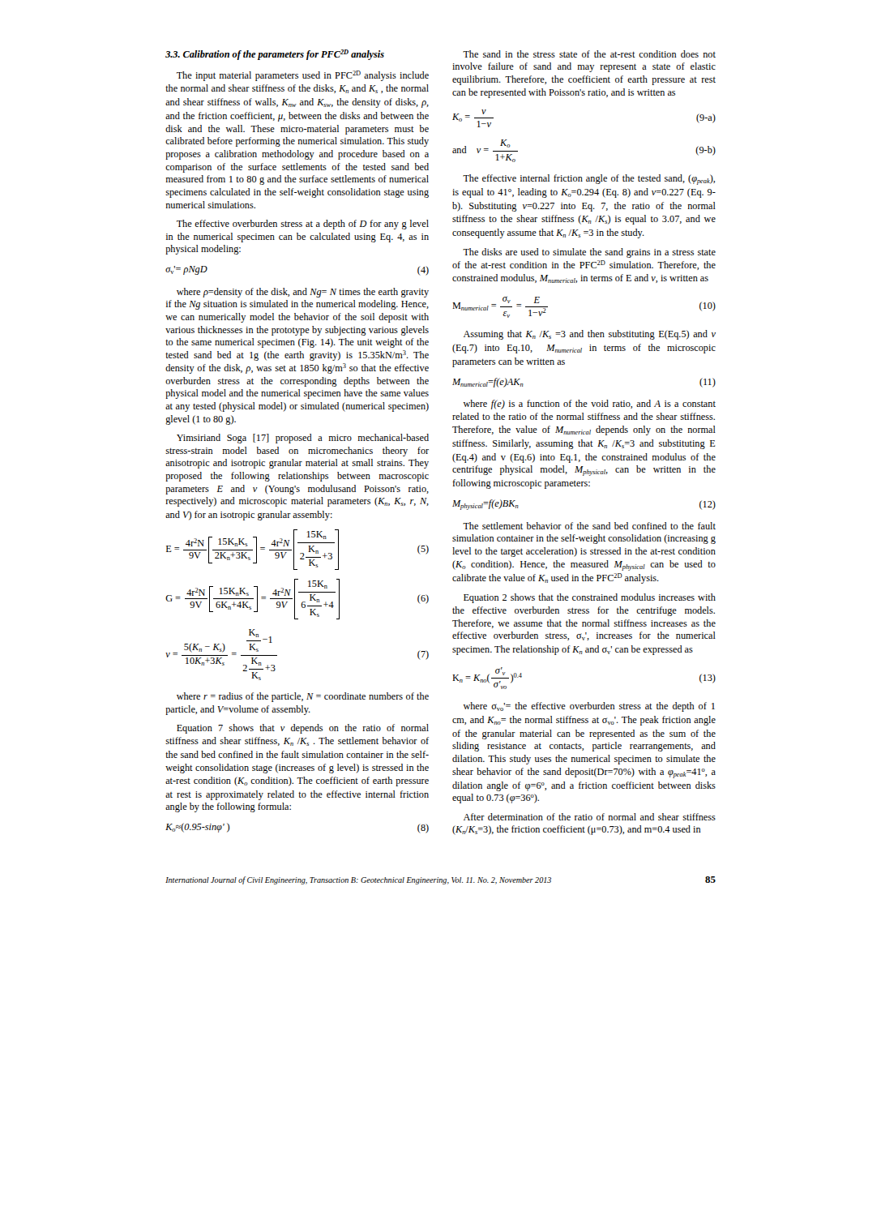3.3. Calibration of the parameters for PFC2D analysis
The input material parameters used in PFC2D analysis include the normal and shear stiffness of the disks, Kn and Ks , the normal and shear stiffness of walls, Knw and Ksw, the density of disks, ρ, and the friction coefficient, μ, between the disks and between the disk and the wall. These micro-material parameters must be calibrated before performing the numerical simulation. This study proposes a calibration methodology and procedure based on a comparison of the surface settlements of the tested sand bed measured from 1 to 80 g and the surface settlements of numerical specimens calculated in the self-weight consolidation stage using numerical simulations.
The effective overburden stress at a depth of D for any g level in the numerical specimen can be calculated using Eq. 4, as in physical modeling:
σv'= ρNgD(4)
where ρ=density of the disk, and Ng= N times the earth gravity if the Ng situation is simulated in the numerical modeling. Hence, we can numerically model the behavior of the soil deposit with various thicknesses in the prototype by subjecting various glevels to the same numerical specimen (Fig. 14). The unit weight of the tested sand bed at 1g (the earth gravity) is 15.35kN/m3. The density of the disk, ρ, was set at 1850 kg/m3 so that the effective overburden stress at the corresponding depths between the physical model and the numerical specimen have the same values at any tested (physical model) or simulated (numerical specimen) glevel (1 to 80 g).
Yimsiriand Soga [17] proposed a micro mechanical-based stress-strain model based on micromechanics theory for anisotropic and isotropic granular material at small strains. They proposed the following relationships between macroscopic parameters E and v (Young's modulusand Poisson's ratio, respectively) and microscopic material parameters (Kn, Ks, r, N, and V) for an isotropic granular assembly:
E = 4r2N 9V 15KnKs 2Kn+3Ks = 4r2N 9V 15Kn 2Kn Ks+3(5)
G = 4r2N 9V 15KnKs 6Kn+4Ks = 4r2N 9V 15Kn 6Kn Ks+4(6)
v = 5(Kn − Ks) 10Kn+3Ks = Kn Ks−12Kn Ks+3(7)
where r = radius of the particle, N = coordinate numbers of the particle, and V=volume of assembly.
Equation 7 shows that v depends on the ratio of normal stiffness and shear stiffness, Kn /Ks . The settlement behavior of the sand bed confined in the fault simulation container in the self-weight consolidation stage (increases of g level) is stressed in the at-rest condition (Ko condition). The coefficient of earth pressure at rest is approximately related to the effective internal friction angle by the following formula:
Ko≈(0.95-sinφ' )(8)
The sand in the stress state of the at-rest condition does not involve failure of sand and may represent a state of elastic equilibrium. Therefore, the coefficient of earth pressure at rest can be represented with Poisson's ratio, and is written as
Ko = v 1−v(9-a)
and v = Ko 1+Ko(9-b)
The effective internal friction angle of the tested sand, (φpeak), is equal to 41°, leading to Ko=0.294 (Eq. 8) and v=0.227 (Eq. 9-b). Substituting v=0.227 into Eq. 7, the ratio of the normal stiffness to the shear stiffness (Kn /Ks) is equal to 3.07, and we consequently assume that Kn /Ks =3 in the study.
The disks are used to simulate the sand grains in a stress state of the at-rest condition in the PFC2D simulation. Therefore, the constrained modulus, Mnumerical, in terms of E and v, is written as
Mnumerical = σv εv = E 1−v2(10)
Assuming that Kn /Ks =3 and then substituting E(Eq.5) and v (Eq.7) into Eq.10, Mnumerical in terms of the microscopic parameters can be written as
Mnumerical=f(e)AKn(11)
where f(e) is a function of the void ratio, and A is a constant related to the ratio of the normal stiffness and the shear stiffness. Therefore, the value of Mnumerical depends only on the normal stiffness. Similarly, assuming that Kn /Ks=3 and substituting E (Eq.4) and v (Eq.6) into Eq.1, the constrained modulus of the centrifuge physical model, Mphysical, can be written in the following microscopic parameters:
Mphysical=f(e)BKn(12)
The settlement behavior of the sand bed confined to the fault simulation container in the self-weight consolidation (increasing g level to the target acceleration) is stressed in the at-rest condition (Ko condition). Hence, the measured Mphysical can be used to calibrate the value of Kn used in the PFC2D analysis.
Equation 2 shows that the constrained modulus increases with the effective overburden stress for the centrifuge models. Therefore, we assume that the normal stiffness increases as the effective overburden stress, σv', increases for the numerical specimen. The relationship of Kn and σv' can be expressed as
Kn = Kno(σ'v σ'vo)0.4(13)
where σvo'= the effective overburden stress at the depth of 1 cm, and Kno= the normal stiffness at σvo'. The peak friction angle of the granular material can be represented as the sum of the sliding resistance at contacts, particle rearrangements, and dilation. This study uses the numerical specimen to simulate the shear behavior of the sand deposit(Dr=70%) with a φpeak=41o, a dilation angle of φ=6o, and a friction coefficient between disks equal to 0.73 (φ=36o).
After determination of the ratio of normal and shear stiffness (Kn/Ks=3), the friction coefficient (μ=0.73), and m=0.4 used in
International Journal of Civil Engineering, Transaction B: Geotechnical Engineering, Vol. 11. No. 2, November 2013 85